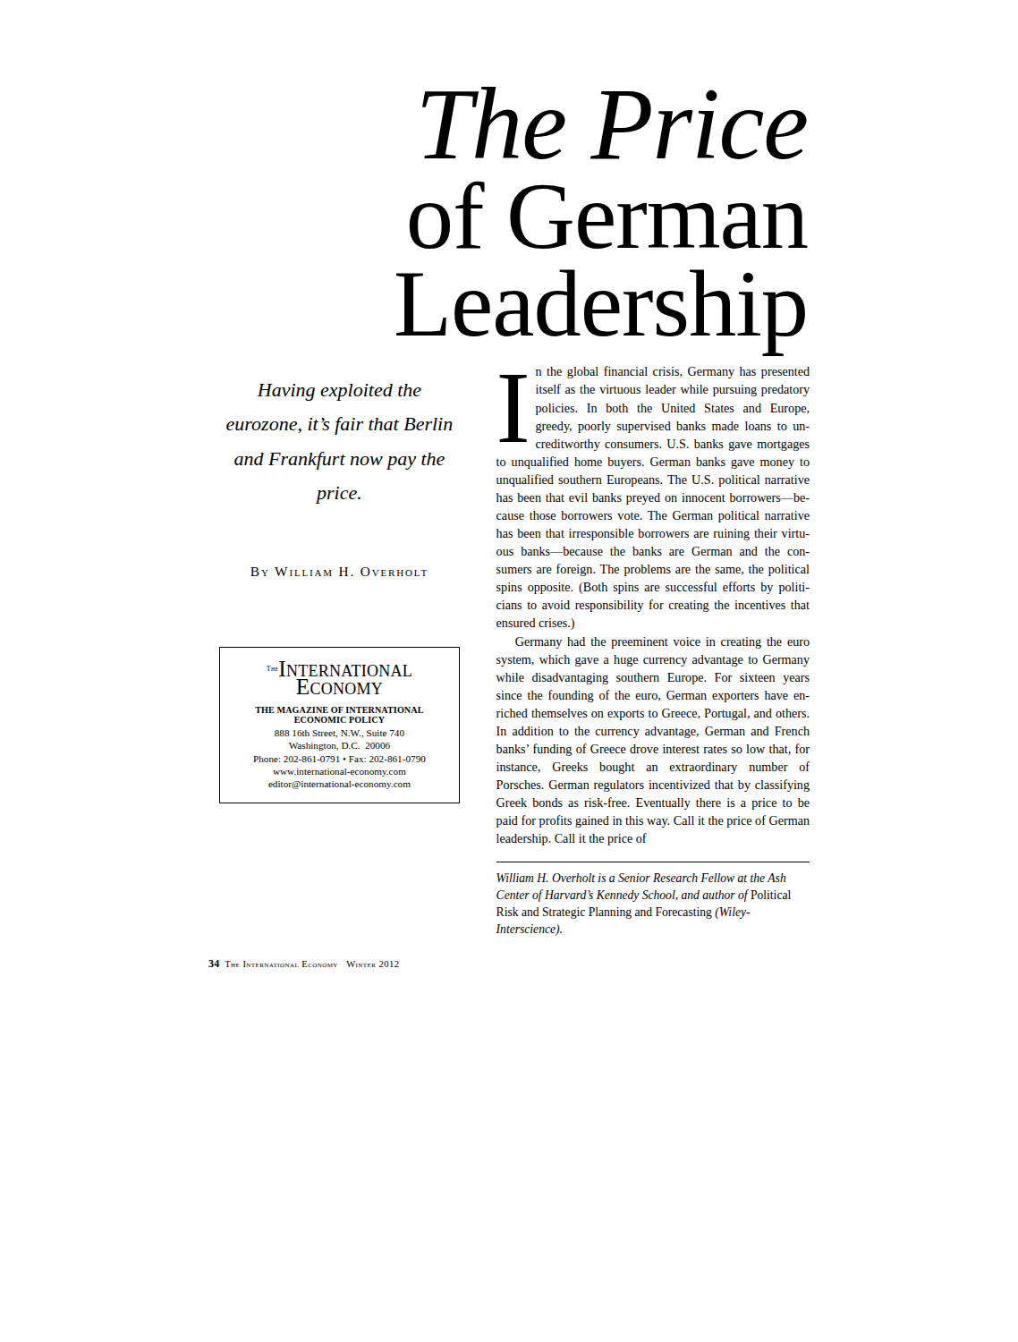The Price of German Leadership
Having exploited the eurozone, it’s fair that Berlin and Frankfurt now pay the price.
By William H. Overholt
The International Economy
THE MAGAZINE OF INTERNATIONAL ECONOMIC POLICY
888 16th Street, N.W., Suite 740
Washington, D.C. 20006
Phone: 202-861-0791 • Fax: 202-861-0790
www.international-economy.com
editor@international-economy.com
In the global financial crisis, Germany has presented itself as the virtuous leader while pursuing predatory policies. In both the United States and Europe, greedy, poorly supervised banks made loans to uncreditworthy consumers. U.S. banks gave mortgages to unqualified home buyers. German banks gave money to unqualified southern Europeans. The U.S. political narrative has been that evil banks preyed on innocent borrowers—because those borrowers vote. The German political narrative has been that irresponsible borrowers are ruining their virtuous banks—because the banks are German and the consumers are foreign. The problems are the same, the political spins opposite. (Both spins are successful efforts by politicians to avoid responsibility for creating the incentives that ensured crises.)
Germany had the preeminent voice in creating the euro system, which gave a huge currency advantage to Germany while disadvantaging southern Europe. For sixteen years since the founding of the euro, German exporters have enriched themselves on exports to Greece, Portugal, and others. In addition to the currency advantage, German and French banks’ funding of Greece drove interest rates so low that, for instance, Greeks bought an extraordinary number of Porsches. German regulators incentivized that by classifying Greek bonds as risk-free. Eventually there is a price to be paid for profits gained in this way. Call it the price of German leadership. Call it the price of
William H. Overholt is a Senior Research Fellow at the Ash Center of Harvard’s Kennedy School, and author of Political Risk and Strategic Planning and Forecasting (Wiley-Interscience).
34 The International Economy Winter 2012